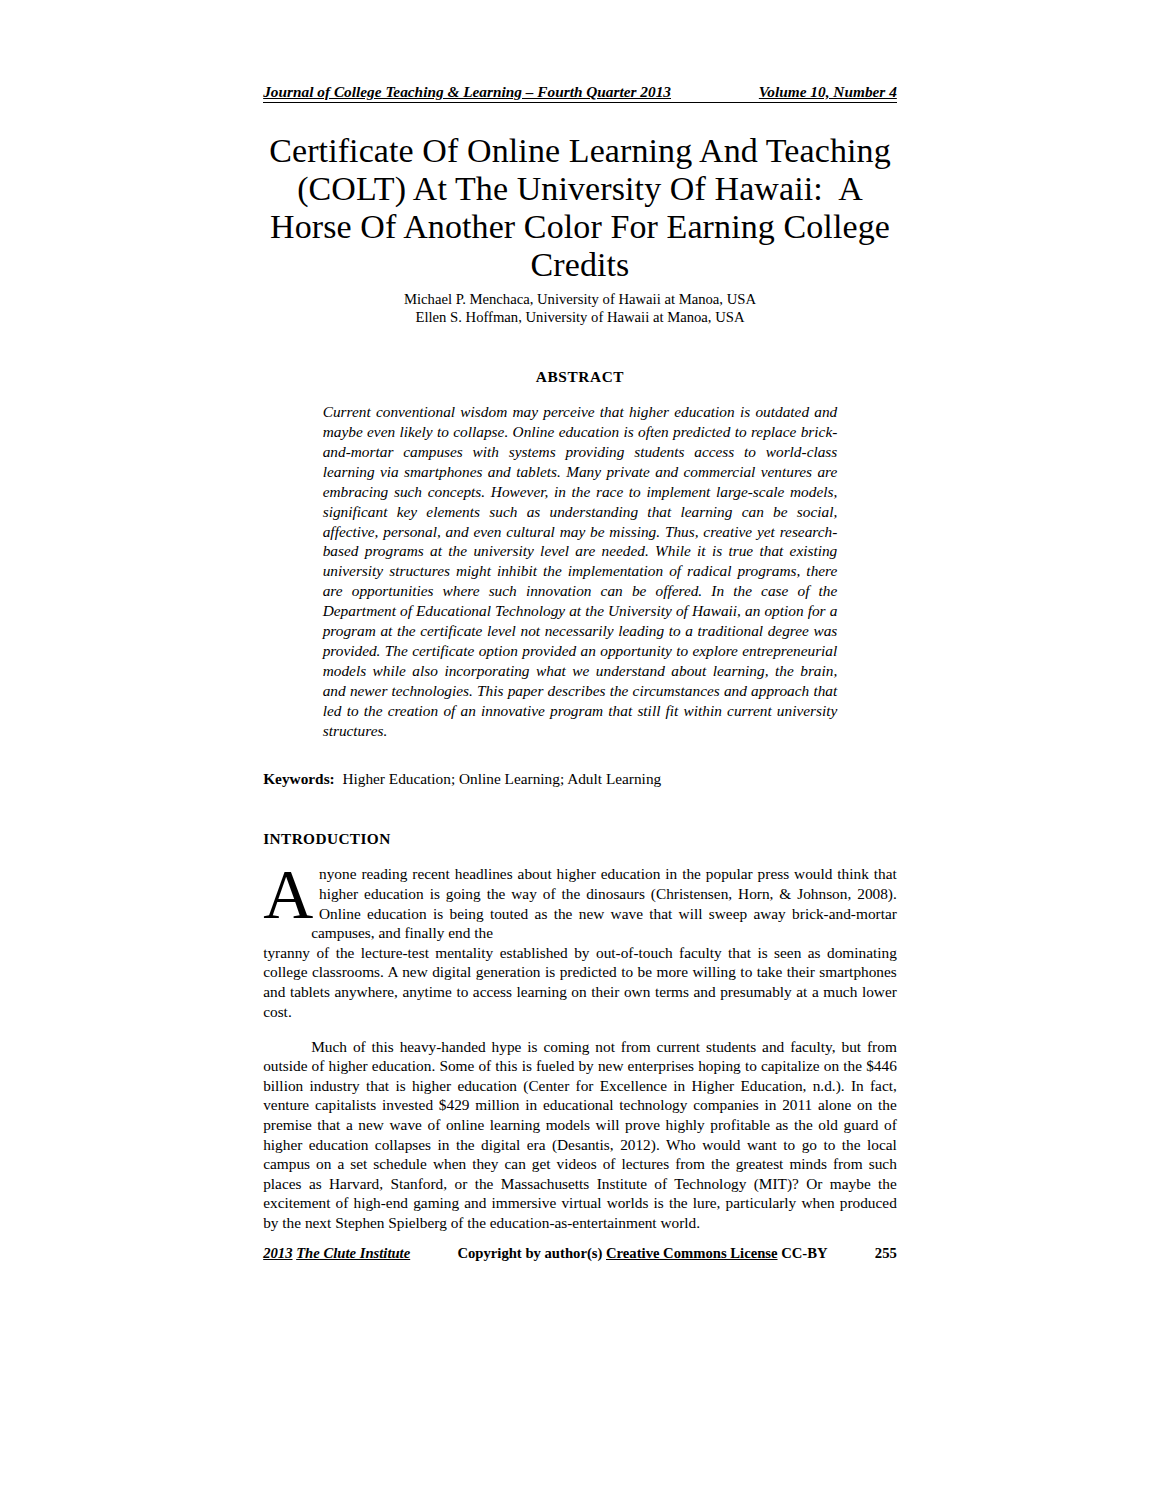Journal of College Teaching & Learning – Fourth Quarter 2013 Volume 10, Number 4
Certificate Of Online Learning And Teaching (COLT) At The University Of Hawaii: A Horse Of Another Color For Earning College Credits
Michael P. Menchaca, University of Hawaii at Manoa, USA
Ellen S. Hoffman, University of Hawaii at Manoa, USA
ABSTRACT
Current conventional wisdom may perceive that higher education is outdated and maybe even likely to collapse. Online education is often predicted to replace brick-and-mortar campuses with systems providing students access to world-class learning via smartphones and tablets. Many private and commercial ventures are embracing such concepts. However, in the race to implement large-scale models, significant key elements such as understanding that learning can be social, affective, personal, and even cultural may be missing. Thus, creative yet research-based programs at the university level are needed. While it is true that existing university structures might inhibit the implementation of radical programs, there are opportunities where such innovation can be offered. In the case of the Department of Educational Technology at the University of Hawaii, an option for a program at the certificate level not necessarily leading to a traditional degree was provided. The certificate option provided an opportunity to explore entrepreneurial models while also incorporating what we understand about learning, the brain, and newer technologies. This paper describes the circumstances and approach that led to the creation of an innovative program that still fit within current university structures.
Keywords: Higher Education; Online Learning; Adult Learning
INTRODUCTION
A
nyone reading recent headlines about higher education in the popular press would think that higher education is going the way of the dinosaurs (Christensen, Horn, & Johnson, 2008). Online education is being touted as the new wave that will sweep away brick-and-mortar campuses, and finally end the
tyranny of the lecture-test mentality established by out-of-touch faculty that is seen as dominating college classrooms. A new digital generation is predicted to be more willing to take their smartphones and tablets anywhere, anytime to access learning on their own terms and presumably at a much lower cost.
Much of this heavy-handed hype is coming not from current students and faculty, but from outside of higher education. Some of this is fueled by new enterprises hoping to capitalize on the $446 billion industry that is higher education (Center for Excellence in Higher Education, n.d.). In fact, venture capitalists invested $429 million in educational technology companies in 2011 alone on the premise that a new wave of online learning models will prove highly profitable as the old guard of higher education collapses in the digital era (Desantis, 2012). Who would want to go to the local campus on a set schedule when they can get videos of lectures from the greatest minds from such places as Harvard, Stanford, or the Massachusetts Institute of Technology (MIT)? Or maybe the excitement of high-end gaming and immersive virtual worlds is the lure, particularly when produced by the next Stephen Spielberg of the education-as-entertainment world.
2013 The Clute Institute Copyright by author(s) Creative Commons License CC-BY 255